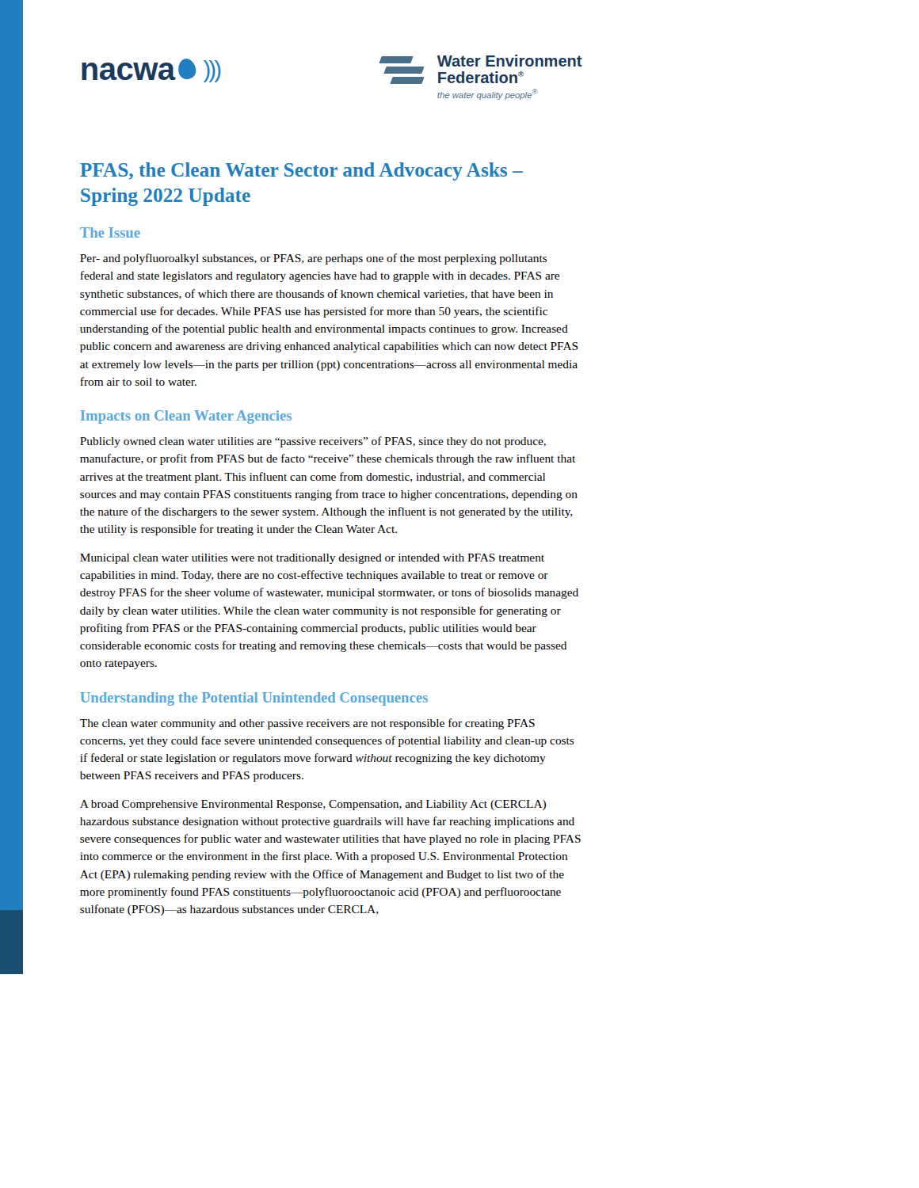nacwa )))
Water Environment
Federation®
the water quality people®
PFAS, the Clean Water Sector and Advocacy Asks –
Spring 2022 Update
The Issue
Per- and polyfluoroalkyl substances, or PFAS, are perhaps one of the most perplexing pollutants federal and state legislators and regulatory agencies have had to grapple with in decades. PFAS are synthetic substances, of which there are thousands of known chemical varieties, that have been in commercial use for decades. While PFAS use has persisted for more than 50 years, the scientific understanding of the potential public health and environmental impacts continues to grow. Increased public concern and awareness are driving enhanced analytical capabilities which can now detect PFAS at extremely low levels—in the parts per trillion (ppt) concentrations—across all environmental media from air to soil to water.
Impacts on Clean Water Agencies
Publicly owned clean water utilities are “passive receivers” of PFAS, since they do not produce, manufacture, or profit from PFAS but de facto “receive” these chemicals through the raw influent that arrives at the treatment plant. This influent can come from domestic, industrial, and commercial sources and may contain PFAS constituents ranging from trace to higher concentrations, depending on the nature of the dischargers to the sewer system. Although the influent is not generated by the utility, the utility is responsible for treating it under the Clean Water Act.
Municipal clean water utilities were not traditionally designed or intended with PFAS treatment capabilities in mind. Today, there are no cost-effective techniques available to treat or remove or destroy PFAS for the sheer volume of wastewater, municipal stormwater, or tons of biosolids managed daily by clean water utilities. While the clean water community is not responsible for generating or profiting from PFAS or the PFAS-containing commercial products, public utilities would bear considerable economic costs for treating and removing these chemicals—costs that would be passed onto ratepayers.
Understanding the Potential Unintended Consequences
The clean water community and other passive receivers are not responsible for creating PFAS concerns, yet they could face severe unintended consequences of potential liability and clean-up costs if federal or state legislation or regulators move forward without recognizing the key dichotomy between PFAS receivers and PFAS producers.
A broad Comprehensive Environmental Response, Compensation, and Liability Act (CERCLA) hazardous substance designation without protective guardrails will have far reaching implications and severe consequences for public water and wastewater utilities that have played no role in placing PFAS into commerce or the environment in the first place. With a proposed U.S. Environmental Protection Act (EPA) rulemaking pending review with the Office of Management and Budget to list two of the more prominently found PFAS constituents—polyfluorooctanoic acid (PFOA) and perfluorooctane sulfonate (PFOS)—as hazardous substances under CERCLA,